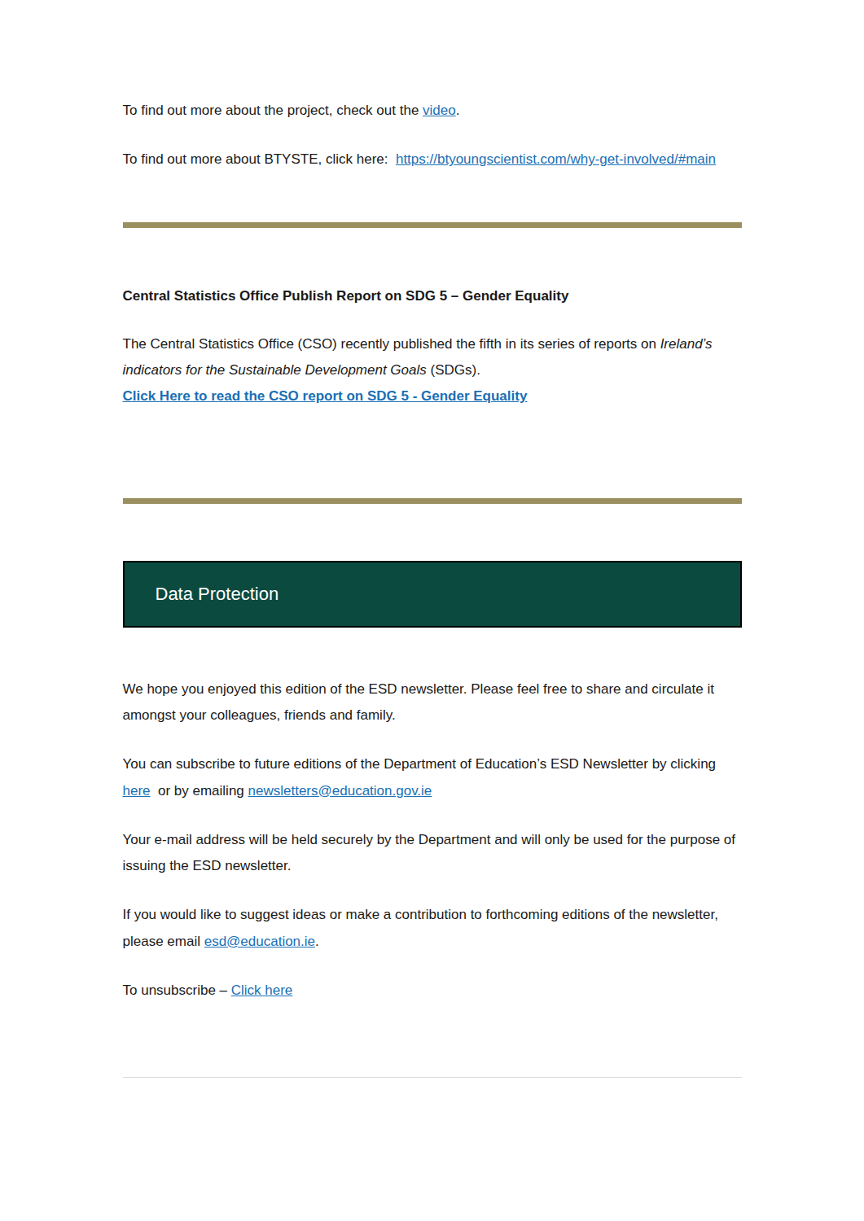To find out more about the project, check out the video.
To find out more about BTYSTE, click here: https://btyoungscientist.com/why-get-involved/#main
Central Statistics Office Publish Report on SDG 5 – Gender Equality
The Central Statistics Office (CSO) recently published the fifth in its series of reports on Ireland’s indicators for the Sustainable Development Goals (SDGs).
Click Here to read the CSO report on SDG 5 - Gender Equality
Data Protection
We hope you enjoyed this edition of the ESD newsletter. Please feel free to share and circulate it amongst your colleagues, friends and family.
You can subscribe to future editions of the Department of Education’s ESD Newsletter by clicking here or by emailing newsletters@education.gov.ie
Your e-mail address will be held securely by the Department and will only be used for the purpose of issuing the ESD newsletter.
If you would like to suggest ideas or make a contribution to forthcoming editions of the newsletter, please email esd@education.ie.
To unsubscribe – Click here